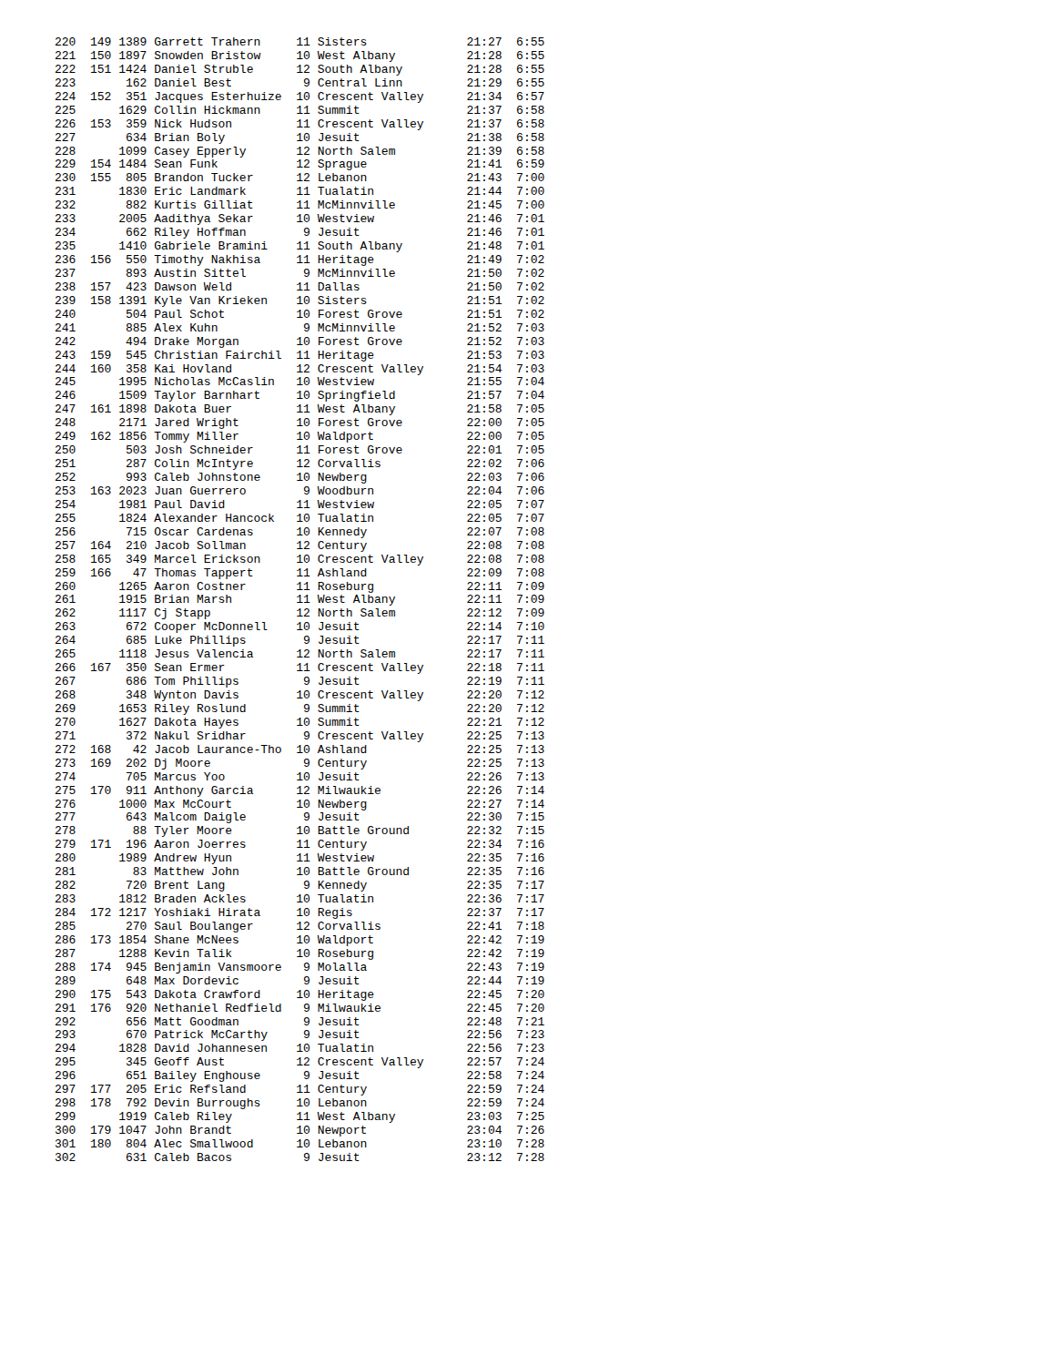220  149 1389 Garrett Trahern     11 Sisters              21:27  6:55
221  150 1897 Snowden Bristow     10 West Albany          21:28  6:55
222  151 1424 Daniel Struble      12 South Albany         21:28  6:55
223       162 Daniel Best          9 Central Linn         21:29  6:55
224  152  351 Jacques Esterhuize  10 Crescent Valley      21:34  6:57
225      1629 Collin Hickmann     11 Summit               21:37  6:58
226  153  359 Nick Hudson         11 Crescent Valley      21:37  6:58
227       634 Brian Boly          10 Jesuit               21:38  6:58
228      1099 Casey Epperly       12 North Salem          21:39  6:58
229  154 1484 Sean Funk           12 Sprague              21:41  6:59
230  155  805 Brandon Tucker      12 Lebanon              21:43  7:00
231      1830 Eric Landmark       11 Tualatin             21:44  7:00
232       882 Kurtis Gilliat      11 McMinnville          21:45  7:00
233      2005 Aadithya Sekar      10 Westview             21:46  7:01
234       662 Riley Hoffman        9 Jesuit               21:46  7:01
235      1410 Gabriele Bramini    11 South Albany         21:48  7:01
236  156  550 Timothy Nakhisa     11 Heritage             21:49  7:02
237       893 Austin Sittel        9 McMinnville          21:50  7:02
238  157  423 Dawson Weld         11 Dallas               21:50  7:02
239  158 1391 Kyle Van Krieken    10 Sisters              21:51  7:02
240       504 Paul Schot          10 Forest Grove         21:51  7:02
241       885 Alex Kuhn            9 McMinnville          21:52  7:03
242       494 Drake Morgan        10 Forest Grove         21:52  7:03
243  159  545 Christian Fairchil  11 Heritage             21:53  7:03
244  160  358 Kai Hovland         12 Crescent Valley      21:54  7:03
245      1995 Nicholas McCaslin   10 Westview             21:55  7:04
246      1509 Taylor Barnhart     10 Springfield          21:57  7:04
247  161 1898 Dakota Buer         11 West Albany          21:58  7:05
248      2171 Jared Wright        10 Forest Grove         22:00  7:05
249  162 1856 Tommy Miller        10 Waldport             22:00  7:05
250       503 Josh Schneider      11 Forest Grove         22:01  7:05
251       287 Colin McIntyre      12 Corvallis            22:02  7:06
252       993 Caleb Johnstone     10 Newberg              22:03  7:06
253  163 2023 Juan Guerrero        9 Woodburn             22:04  7:06
254      1981 Paul David          11 Westview             22:05  7:07
255      1824 Alexander Hancock   10 Tualatin             22:05  7:07
256       715 Oscar Cardenas      10 Kennedy              22:07  7:08
257  164  210 Jacob Sollman       12 Century              22:08  7:08
258  165  349 Marcel Erickson     10 Crescent Valley      22:08  7:08
259  166   47 Thomas Tappert      11 Ashland              22:09  7:08
260      1265 Aaron Costner       11 Roseburg             22:11  7:09
261      1915 Brian Marsh         11 West Albany          22:11  7:09
262      1117 Cj Stapp            12 North Salem          22:12  7:09
263       672 Cooper McDonnell    10 Jesuit               22:14  7:10
264       685 Luke Phillips        9 Jesuit               22:17  7:11
265      1118 Jesus Valencia      12 North Salem          22:17  7:11
266  167  350 Sean Ermer          11 Crescent Valley      22:18  7:11
267       686 Tom Phillips         9 Jesuit               22:19  7:11
268       348 Wynton Davis        10 Crescent Valley      22:20  7:12
269      1653 Riley Roslund        9 Summit               22:20  7:12
270      1627 Dakota Hayes        10 Summit               22:21  7:12
271       372 Nakul Sridhar        9 Crescent Valley      22:25  7:13
272  168   42 Jacob Laurance-Tho  10 Ashland              22:25  7:13
273  169  202 Dj Moore             9 Century              22:25  7:13
274       705 Marcus Yoo          10 Jesuit               22:26  7:13
275  170  911 Anthony Garcia      12 Milwaukie            22:26  7:14
276      1000 Max McCourt         10 Newberg              22:27  7:14
277       643 Malcom Daigle        9 Jesuit               22:30  7:15
278        88 Tyler Moore         10 Battle Ground        22:32  7:15
279  171  196 Aaron Joerres       11 Century              22:34  7:16
280      1989 Andrew Hyun         11 Westview             22:35  7:16
281        83 Matthew John        10 Battle Ground        22:35  7:16
282       720 Brent Lang           9 Kennedy              22:35  7:17
283      1812 Braden Ackles       10 Tualatin             22:36  7:17
284  172 1217 Yoshiaki Hirata     10 Regis                22:37  7:17
285       270 Saul Boulanger      12 Corvallis            22:41  7:18
286  173 1854 Shane McNees        10 Waldport             22:42  7:19
287      1288 Kevin Talik         10 Roseburg             22:42  7:19
288  174  945 Benjamin Vansmoore   9 Molalla              22:43  7:19
289       648 Max Dordevic         9 Jesuit               22:44  7:19
290  175  543 Dakota Crawford     10 Heritage             22:45  7:20
291  176  920 Nethaniel Redfield   9 Milwaukie            22:45  7:20
292       656 Matt Goodman         9 Jesuit               22:48  7:21
293       670 Patrick McCarthy     9 Jesuit               22:56  7:23
294      1828 David Johannesen    10 Tualatin             22:56  7:23
295       345 Geoff Aust          12 Crescent Valley      22:57  7:24
296       651 Bailey Enghouse      9 Jesuit               22:58  7:24
297  177  205 Eric Refsland       11 Century              22:59  7:24
298  178  792 Devin Burroughs     10 Lebanon              22:59  7:24
299      1919 Caleb Riley         11 West Albany          23:03  7:25
300  179 1047 John Brandt         10 Newport              23:04  7:26
301  180  804 Alec Smallwood      10 Lebanon              23:10  7:28
302       631 Caleb Bacos          9 Jesuit               23:12  7:28